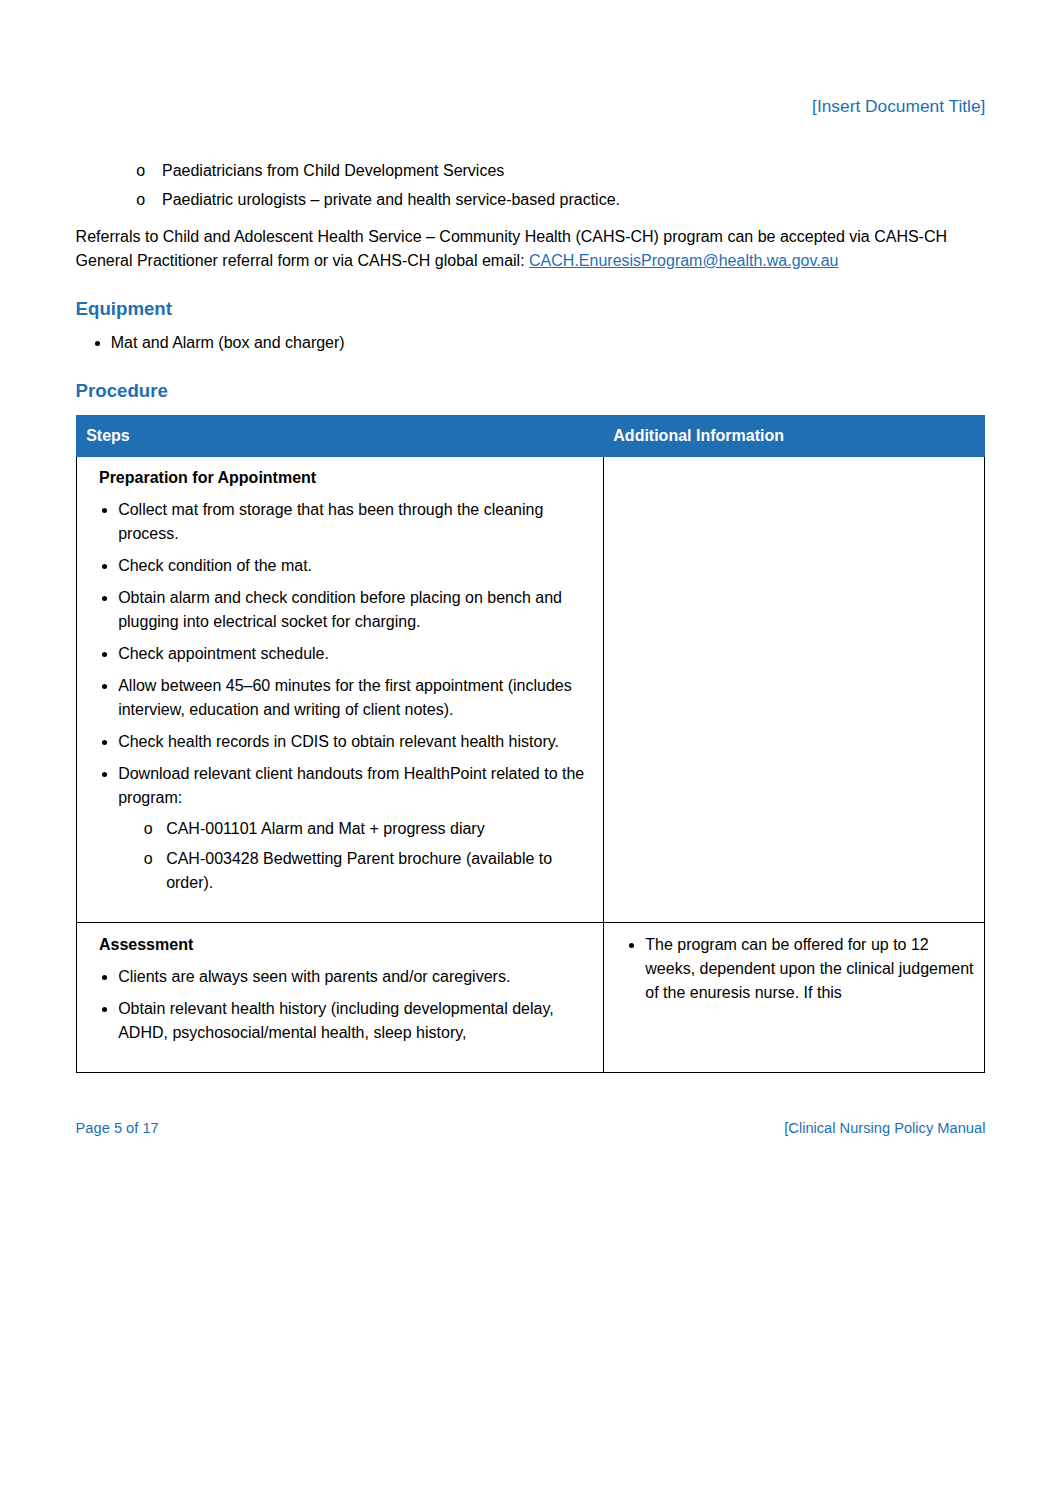[Insert Document Title]
Paediatricians from Child Development Services
Paediatric urologists – private and health service-based practice.
Referrals to Child and Adolescent Health Service – Community Health (CAHS-CH) program can be accepted via CAHS-CH General Practitioner referral form or via CAHS-CH global email: CACH.EnuresisProgram@health.wa.gov.au
Equipment
Mat and Alarm (box and charger)
Procedure
| Steps | Additional Information |
| --- | --- |
| Preparation for Appointment Collect mat from storage that has been through the cleaning process. Check condition of the mat. Obtain alarm and check condition before placing on bench and plugging into electrical socket for charging. Check appointment schedule. Allow between 45–60 minutes for the first appointment (includes interview, education and writing of client notes). Check health records in CDIS to obtain relevant health history. Download relevant client handouts from HealthPoint related to the program: CAH-001101 Alarm and Mat + progress diary CAH-003428 Bedwetting Parent brochure (available to order). | |
| Assessment Clients are always seen with parents and/or caregivers. Obtain relevant health history (including developmental delay, ADHD, psychosocial/mental health, sleep history, | The program can be offered for up to 12 weeks, dependent upon the clinical judgement of the enuresis nurse. If this |
Page 5 of 17 [Clinical Nursing Policy Manual